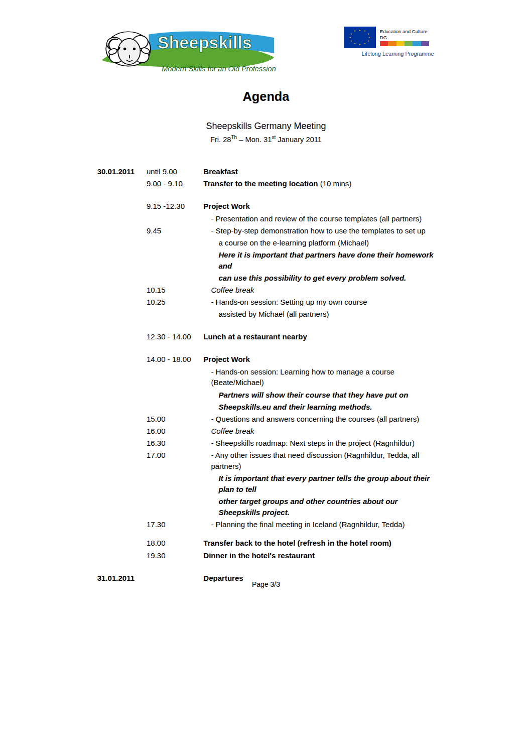Sheepskills Modern Skills for an Old Profession
★ ★ ★ ★ ★ ★ ★ ★ ★ ★ ★ ★
Education and Culture DG
Lifelong Learning Programme
Agenda
Sheepskills Germany Meeting
Fri. 28Th – Mon. 31st January 2011
| 30.01.2011 | until 9.00 | Breakfast |
| | 9.00 - 9.10 | Transfer to the meeting location (10 mins) |
| | 9.15 -12.30 | Project Work |
| | | - Presentation and review of the course templates (all partners) |
| | 9.45 | - Step-by-step demonstration how to use the templates to set up |
| | | a course on the e-learning platform (Michael) |
| | | Here it is important that partners have done their homework and |
| | | can use this possibility to get every problem solved. |
| | 10.15 | Coffee break |
| | 10.25 | - Hands-on session: Setting up my own course |
| | | assisted by Michael (all partners) |
| | 12.30 - 14.00 | Lunch at a restaurant nearby |
| | 14.00 - 18.00 | Project Work |
| | | - Hands-on session: Learning how to manage a course (Beate/Michael) |
| | | Partners will show their course that they have put on |
| | | Sheepskills.eu and their learning methods. |
| | 15.00 | - Questions and answers concerning the courses (all partners) |
| | 16.00 | Coffee break |
| | 16.30 | - Sheepskills roadmap: Next steps in the project (Ragnhildur) |
| | 17.00 | - Any other issues that need discussion (Ragnhildur, Tedda, all partners) |
| | | It is important that every partner tells the group about their plan to tell |
| | | other target groups and other countries about our Sheepskills project. |
| | 17.30 | - Planning the final meeting in Iceland (Ragnhildur, Tedda) |
| | 18.00 | Transfer back to the hotel (refresh in the hotel room) |
| | 19.30 | Dinner in the hotel's restaurant |
| 31.01.2011 | | Departures |
Page 3/3